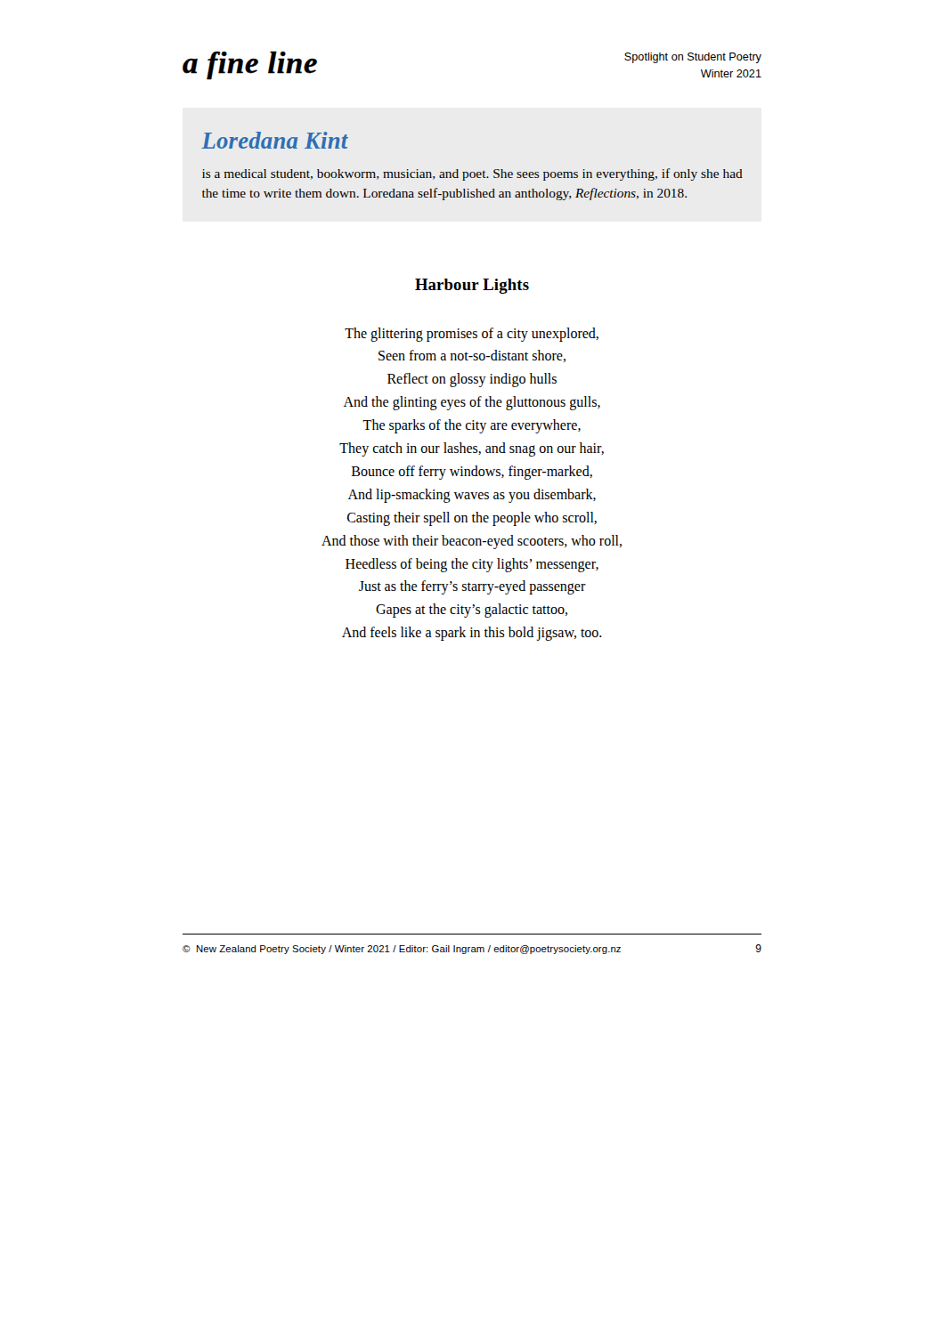a fine line
Spotlight on Student Poetry
Winter 2021
Loredana Kint
is a medical student, bookworm, musician, and poet. She sees poems in everything, if only she had the time to write them down. Loredana self-published an anthology, Reflections, in 2018.
Harbour Lights
The glittering promises of a city unexplored,
Seen from a not-so-distant shore,
Reflect on glossy indigo hulls
And the glinting eyes of the gluttonous gulls,
The sparks of the city are everywhere,
They catch in our lashes, and snag on our hair,
Bounce off ferry windows, finger-marked,
And lip-smacking waves as you disembark,
Casting their spell on the people who scroll,
And those with their beacon-eyed scooters, who roll,
Heedless of being the city lights’ messenger,
Just as the ferry’s starry-eyed passenger
Gapes at the city’s galactic tattoo,
And feels like a spark in this bold jigsaw, too.
© New Zealand Poetry Society / Winter 2021 / Editor: Gail Ingram / editor@poetrysociety.org.nz
9